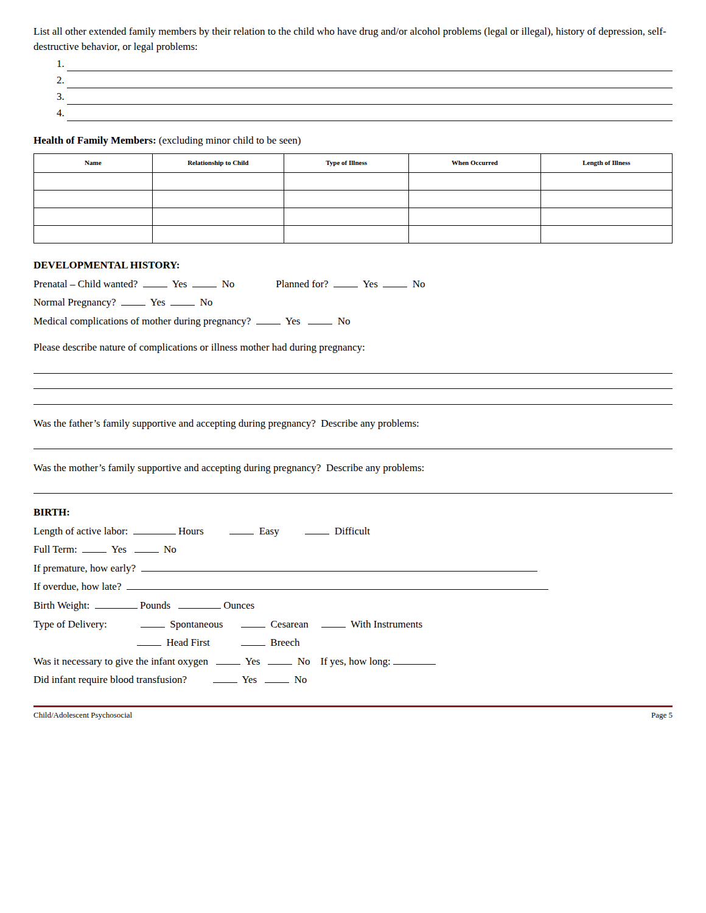List all other extended family members by their relation to the child who have drug and/or alcohol problems (legal or illegal), history of depression, self-destructive behavior, or legal problems:
Health of Family Members: (excluding minor child to be seen)
| Name | Relationship to Child | Type of Illness | When Occurred | Length of Illness |
| --- | --- | --- | --- | --- |
DEVELOPMENTAL HISTORY:
Prenatal – Child wanted? Yes No Planned for? Yes No
Normal Pregnancy? Yes No
Medical complications of mother during pregnancy? Yes No
Please describe nature of complications or illness mother had during pregnancy:
Was the father’s family supportive and accepting during pregnancy? Describe any problems:
Was the mother’s family supportive and accepting during pregnancy? Describe any problems:
BIRTH:
Length of active labor: Hours Easy Difficult
Full Term: Yes No
If premature, how early?
If overdue, how late?
Birth Weight: Pounds Ounces
Type of Delivery: Spontaneous Cesarean With Instruments
Head First Breech
Was it necessary to give the infant oxygen Yes No If yes, how long:
Did infant require blood transfusion? Yes No
Child/Adolescent Psychosocial Page 5